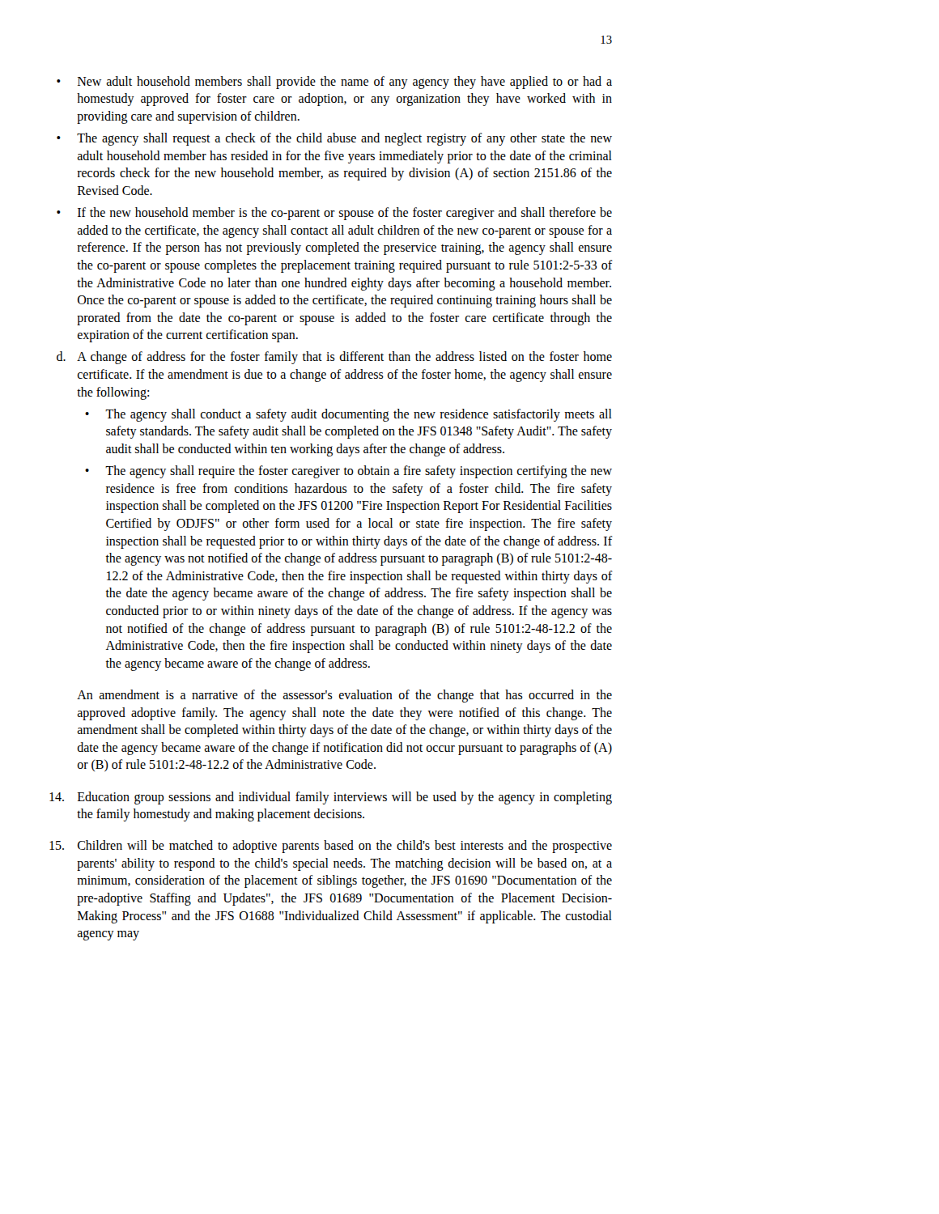13
New adult household members shall provide the name of any agency they have applied to or had a homestudy approved for foster care or adoption, or any organization they have worked with in providing care and supervision of children.
The agency shall request a check of the child abuse and neglect registry of any other state the new adult household member has resided in for the five years immediately prior to the date of the criminal records check for the new household member, as required by division (A) of section 2151.86 of the Revised Code.
If the new household member is the co-parent or spouse of the foster caregiver and shall therefore be added to the certificate, the agency shall contact all adult children of the new co-parent or spouse for a reference. If the person has not previously completed the preservice training, the agency shall ensure the co-parent or spouse completes the preplacement training required pursuant to rule 5101:2-5-33 of the Administrative Code no later than one hundred eighty days after becoming a household member. Once the co-parent or spouse is added to the certificate, the required continuing training hours shall be prorated from the date the co-parent or spouse is added to the foster care certificate through the expiration of the current certification span.
d. A change of address for the foster family that is different than the address listed on the foster home certificate. If the amendment is due to a change of address of the foster home, the agency shall ensure the following:
The agency shall conduct a safety audit documenting the new residence satisfactorily meets all safety standards. The safety audit shall be completed on the JFS 01348 "Safety Audit". The safety audit shall be conducted within ten working days after the change of address.
The agency shall require the foster caregiver to obtain a fire safety inspection certifying the new residence is free from conditions hazardous to the safety of a foster child. The fire safety inspection shall be completed on the JFS 01200 "Fire Inspection Report For Residential Facilities Certified by ODJFS" or other form used for a local or state fire inspection. The fire safety inspection shall be requested prior to or within thirty days of the date of the change of address. If the agency was not notified of the change of address pursuant to paragraph (B) of rule 5101:2-48-12.2 of the Administrative Code, then the fire inspection shall be requested within thirty days of the date the agency became aware of the change of address. The fire safety inspection shall be conducted prior to or within ninety days of the date of the change of address. If the agency was not notified of the change of address pursuant to paragraph (B) of rule 5101:2-48-12.2 of the Administrative Code, then the fire inspection shall be conducted within ninety days of the date the agency became aware of the change of address.
An amendment is a narrative of the assessor's evaluation of the change that has occurred in the approved adoptive family. The agency shall note the date they were notified of this change. The amendment shall be completed within thirty days of the date of the change, or within thirty days of the date the agency became aware of the change if notification did not occur pursuant to paragraphs of (A) or (B) of rule 5101:2-48-12.2 of the Administrative Code.
14. Education group sessions and individual family interviews will be used by the agency in completing the family homestudy and making placement decisions.
15. Children will be matched to adoptive parents based on the child's best interests and the prospective parents' ability to respond to the child's special needs. The matching decision will be based on, at a minimum, consideration of the placement of siblings together, the JFS 01690 "Documentation of the pre-adoptive Staffing and Updates", the JFS 01689 "Documentation of the Placement Decision-Making Process" and the JFS O1688 "Individualized Child Assessment" if applicable. The custodial agency may